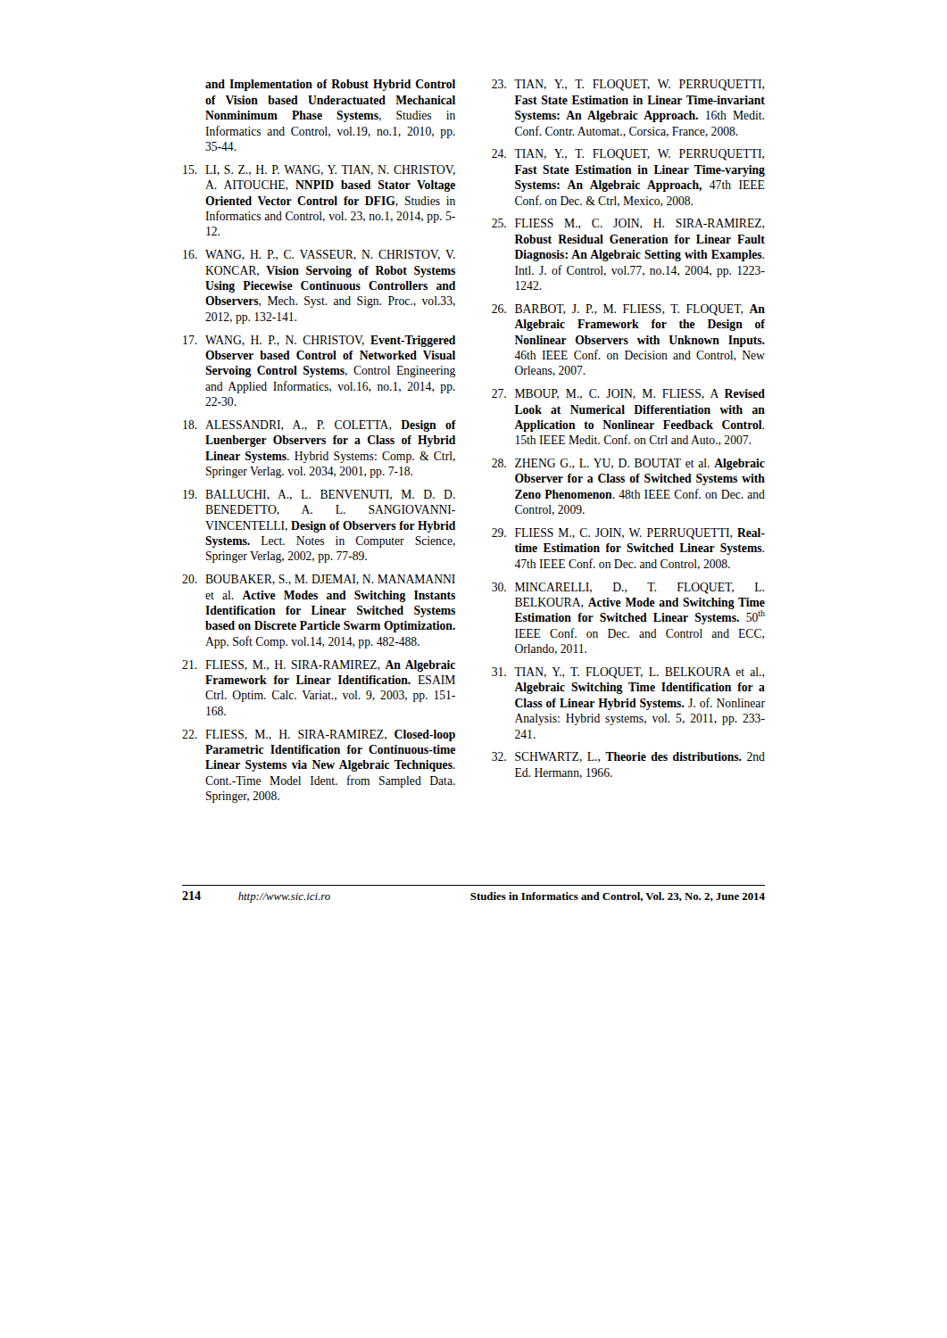and Implementation of Robust Hybrid Control of Vision based Underactuated Mechanical Nonminimum Phase Systems, Studies in Informatics and Control, vol.19, no.1, 2010, pp. 35-44.
15. LI, S. Z., H. P. WANG, Y. TIAN, N. CHRISTOV, A. AITOUCHE, NNPID based Stator Voltage Oriented Vector Control for DFIG, Studies in Informatics and Control, vol. 23, no.1, 2014, pp. 5-12.
16. WANG, H. P., C. VASSEUR, N. CHRISTOV, V. KONCAR, Vision Servoing of Robot Systems Using Piecewise Continuous Controllers and Observers, Mech. Syst. and Sign. Proc., vol.33, 2012, pp. 132-141.
17. WANG, H. P., N. CHRISTOV, Event-Triggered Observer based Control of Networked Visual Servoing Control Systems, Control Engineering and Applied Informatics, vol.16, no.1, 2014, pp. 22-30.
18. ALESSANDRI, A., P. COLETTA, Design of Luenberger Observers for a Class of Hybrid Linear Systems. Hybrid Systems: Comp. & Ctrl, Springer Verlag. vol. 2034, 2001, pp. 7-18.
19. BALLUCHI, A., L. BENVENUTI, M. D. D. BENEDETTO, A. L. SANGIOVANNI-VINCENTELLI, Design of Observers for Hybrid Systems. Lect. Notes in Computer Science, Springer Verlag, 2002, pp. 77-89.
20. BOUBAKER, S., M. DJEMAI, N. MANAMANNI et al. Active Modes and Switching Instants Identification for Linear Switched Systems based on Discrete Particle Swarm Optimization. App. Soft Comp. vol.14, 2014, pp. 482-488.
21. FLIESS, M., H. SIRA-RAMIREZ, An Algebraic Framework for Linear Identification. ESAIM Ctrl. Optim. Calc. Variat., vol. 9, 2003, pp. 151-168.
22. FLIESS, M., H. SIRA-RAMIREZ, Closed-loop Parametric Identification for Continuous-time Linear Systems via New Algebraic Techniques. Cont.-Time Model Ident. from Sampled Data. Springer, 2008.
23. TIAN, Y., T. FLOQUET, W. PERRUQUETTI, Fast State Estimation in Linear Time-invariant Systems: An Algebraic Approach. 16th Medit. Conf. Contr. Automat., Corsica, France, 2008.
24. TIAN, Y., T. FLOQUET, W. PERRUQUETTI, Fast State Estimation in Linear Time-varying Systems: An Algebraic Approach, 47th IEEE Conf. on Dec. & Ctrl, Mexico, 2008.
25. FLIESS M., C. JOIN, H. SIRA-RAMIREZ, Robust Residual Generation for Linear Fault Diagnosis: An Algebraic Setting with Examples. Intl. J. of Control, vol.77, no.14, 2004, pp. 1223-1242.
26. BARBOT, J. P., M. FLIESS, T. FLOQUET, An Algebraic Framework for the Design of Nonlinear Observers with Unknown Inputs. 46th IEEE Conf. on Decision and Control, New Orleans, 2007.
27. MBOUP, M., C. JOIN, M. FLIESS, A Revised Look at Numerical Differentiation with an Application to Nonlinear Feedback Control. 15th IEEE Medit. Conf. on Ctrl and Auto., 2007.
28. ZHENG G., L. YU, D. BOUTAT et al. Algebraic Observer for a Class of Switched Systems with Zeno Phenomenon. 48th IEEE Conf. on Dec. and Control, 2009.
29. FLIESS M., C. JOIN, W. PERRUQUETTI, Real-time Estimation for Switched Linear Systems. 47th IEEE Conf. on Dec. and Control, 2008.
30. MINCARELLI, D., T. FLOQUET, L. BELKOURA, Active Mode and Switching Time Estimation for Switched Linear Systems. 50th IEEE Conf. on Dec. and Control and ECC, Orlando, 2011.
31. TIAN, Y., T. FLOQUET, L. BELKOURA et al., Algebraic Switching Time Identification for a Class of Linear Hybrid Systems. J. of. Nonlinear Analysis: Hybrid systems, vol. 5, 2011, pp. 233-241.
32. SCHWARTZ, L., Theorie des distributions. 2nd Ed. Hermann, 1966.
214 http://www.sic.ici.ro Studies in Informatics and Control, Vol. 23, No. 2, June 2014